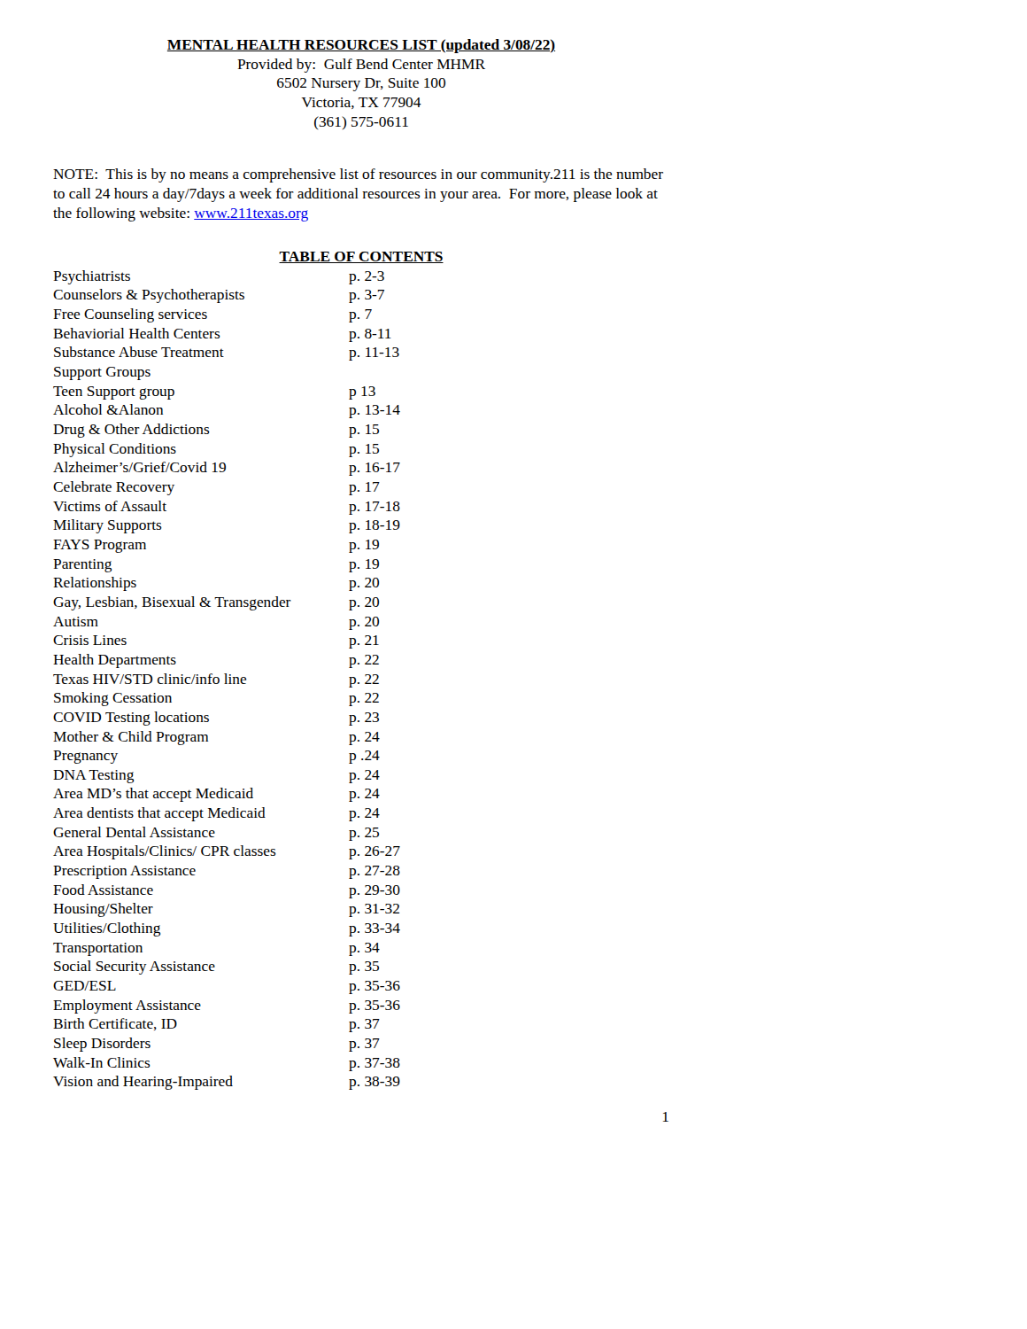MENTAL HEALTH RESOURCES LIST (updated 3/08/22)
Provided by: Gulf Bend Center MHMR
6502 Nursery Dr, Suite 100
Victoria, TX 77904
(361) 575-0611
NOTE: This is by no means a comprehensive list of resources in our community.211 is the number to call 24 hours a day/7days a week for additional resources in your area. For more, please look at the following website: www.211texas.org
TABLE OF CONTENTS
| Psychiatrists | p. 2-3 |
| Counselors & Psychotherapists | p. 3-7 |
| Free Counseling services | p. 7 |
| Behaviorial Health Centers | p. 8-11 |
| Substance Abuse Treatment | p. 11-13 |
| Support Groups | |
| Teen Support group | p 13 |
| Alcohol &Alanon | p. 13-14 |
| Drug & Other Addictions | p. 15 |
| Physical Conditions | p. 15 |
| Alzheimer’s/Grief/Covid 19 | p. 16-17 |
| Celebrate Recovery | p. 17 |
| Victims of Assault | p. 17-18 |
| Military Supports | p. 18-19 |
| FAYS Program | p. 19 |
| Parenting | p. 19 |
| Relationships | p. 20 |
| Gay, Lesbian, Bisexual & Transgender | p. 20 |
| Autism | p. 20 |
| Crisis Lines | p. 21 |
| Health Departments | p. 22 |
| Texas HIV/STD clinic/info line | p. 22 |
| Smoking Cessation | p. 22 |
| COVID Testing locations | p. 23 |
| Mother & Child Program | p. 24 |
| Pregnancy | p .24 |
| DNA Testing | p. 24 |
| Area MD’s that accept Medicaid | p. 24 |
| Area dentists that accept Medicaid | p. 24 |
| General Dental Assistance | p. 25 |
| Area Hospitals/Clinics/ CPR classes | p. 26-27 |
| Prescription Assistance | p. 27-28 |
| Food Assistance | p. 29-30 |
| Housing/Shelter | p. 31-32 |
| Utilities/Clothing | p. 33-34 |
| Transportation | p. 34 |
| Social Security Assistance | p. 35 |
| GED/ESL | p. 35-36 |
| Employment Assistance | p. 35-36 |
| Birth Certificate, ID | p. 37 |
| Sleep Disorders | p. 37 |
| Walk-In Clinics | p. 37-38 |
| Vision and Hearing-Impaired | p. 38-39 |
1